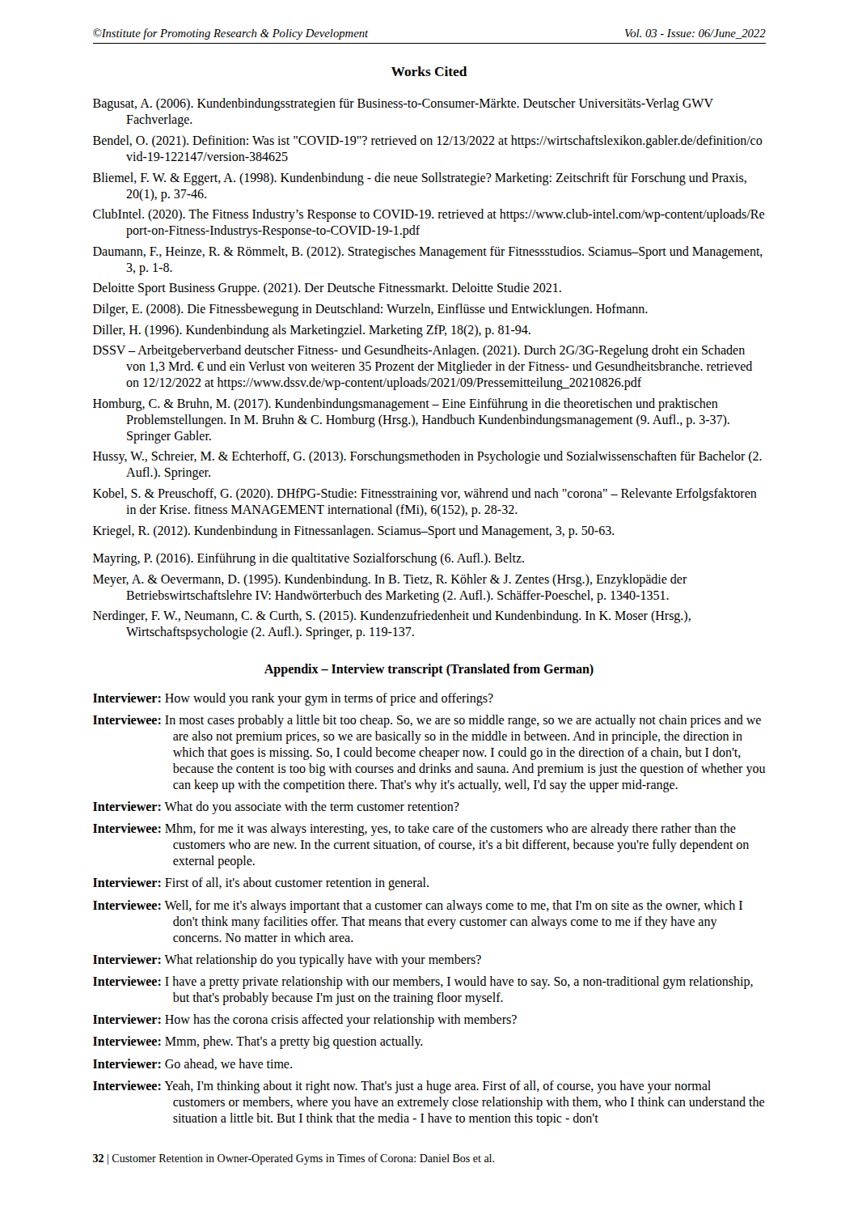©Institute for Promoting Research & Policy Development Vol. 03 - Issue: 06/June_2022
Works Cited
Bagusat, A. (2006). Kundenbindungsstrategien für Business-to-Consumer-Märkte. Deutscher Universitäts-Verlag GWV Fachverlage.
Bendel, O. (2021). Definition: Was ist "COVID-19"? retrieved on 12/13/2022 at https://wirtschaftslexikon.gabler.de/definition/covid-19-122147/version-384625
Bliemel, F. W. & Eggert, A. (1998). Kundenbindung - die neue Sollstrategie? Marketing: Zeitschrift für Forschung und Praxis, 20(1), p. 37-46.
ClubIntel. (2020). The Fitness Industry’s Response to COVID-19. retrieved at https://www.club-intel.com/wp-content/uploads/Report-on-Fitness-Industrys-Response-to-COVID-19-1.pdf
Daumann, F., Heinze, R. & Römmelt, B. (2012). Strategisches Management für Fitnessstudios. Sciamus–Sport und Management, 3, p. 1-8.
Deloitte Sport Business Gruppe. (2021). Der Deutsche Fitnessmarkt. Deloitte Studie 2021.
Dilger, E. (2008). Die Fitnessbewegung in Deutschland: Wurzeln, Einflüsse und Entwicklungen. Hofmann.
Diller, H. (1996). Kundenbindung als Marketingziel. Marketing ZfP, 18(2), p. 81-94.
DSSV – Arbeitgeberverband deutscher Fitness- und Gesundheits-Anlagen. (2021). Durch 2G/3G-Regelung droht ein Schaden von 1,3 Mrd. € und ein Verlust von weiteren 35 Prozent der Mitglieder in der Fitness- und Gesundheitsbranche. retrieved on 12/12/2022 at https://www.dssv.de/wp-content/uploads/2021/09/Pressemitteilung_20210826.pdf
Homburg, C. & Bruhn, M. (2017). Kundenbindungsmanagement – Eine Einführung in die theoretischen und praktischen Problemstellungen. In M. Bruhn & C. Homburg (Hrsg.), Handbuch Kundenbindungsmanagement (9. Aufl., p. 3-37). Springer Gabler.
Hussy, W., Schreier, M. & Echterhoff, G. (2013). Forschungsmethoden in Psychologie und Sozialwissenschaften für Bachelor (2. Aufl.). Springer.
Kobel, S. & Preuschoff, G. (2020). DHfPG-Studie: Fitnesstraining vor, während und nach "corona" – Relevante Erfolgsfaktoren in der Krise. fitness MANAGEMENT international (fMi), 6(152), p. 28-32.
Kriegel, R. (2012). Kundenbindung in Fitnessanlagen. Sciamus–Sport und Management, 3, p. 50-63.
Mayring, P. (2016). Einführung in die qualtitative Sozialforschung (6. Aufl.). Beltz.
Meyer, A. & Oevermann, D. (1995). Kundenbindung. In B. Tietz, R. Köhler & J. Zentes (Hrsg.), Enzyklopädie der Betriebswirtschaftslehre IV: Handwörterbuch des Marketing (2. Aufl.). Schäffer-Poeschel, p. 1340-1351.
Nerdinger, F. W., Neumann, C. & Curth, S. (2015). Kundenzufriedenheit und Kundenbindung. In K. Moser (Hrsg.), Wirtschaftspsychologie (2. Aufl.). Springer, p. 119-137.
Appendix – Interview transcript (Translated from German)
Interviewer: How would you rank your gym in terms of price and offerings?
Interviewee: In most cases probably a little bit too cheap. So, we are so middle range, so we are actually not chain prices and we are also not premium prices, so we are basically so in the middle in between. And in principle, the direction in which that goes is missing. So, I could become cheaper now. I could go in the direction of a chain, but I don't, because the content is too big with courses and drinks and sauna. And premium is just the question of whether you can keep up with the competition there. That's why it's actually, well, I'd say the upper mid-range.
Interviewer: What do you associate with the term customer retention?
Interviewee: Mhm, for me it was always interesting, yes, to take care of the customers who are already there rather than the customers who are new. In the current situation, of course, it's a bit different, because you're fully dependent on external people.
Interviewer: First of all, it's about customer retention in general.
Interviewee: Well, for me it's always important that a customer can always come to me, that I'm on site as the owner, which I don't think many facilities offer. That means that every customer can always come to me if they have any concerns. No matter in which area.
Interviewer: What relationship do you typically have with your members?
Interviewee: I have a pretty private relationship with our members, I would have to say. So, a non-traditional gym relationship, but that's probably because I'm just on the training floor myself.
Interviewer: How has the corona crisis affected your relationship with members?
Interviewee: Mmm, phew. That's a pretty big question actually.
Interviewer: Go ahead, we have time.
Interviewee: Yeah, I'm thinking about it right now. That's just a huge area. First of all, of course, you have your normal customers or members, where you have an extremely close relationship with them, who I think can understand the situation a little bit. But I think that the media - I have to mention this topic - don't
32 | Customer Retention in Owner-Operated Gyms in Times of Corona: Daniel Bos et al.